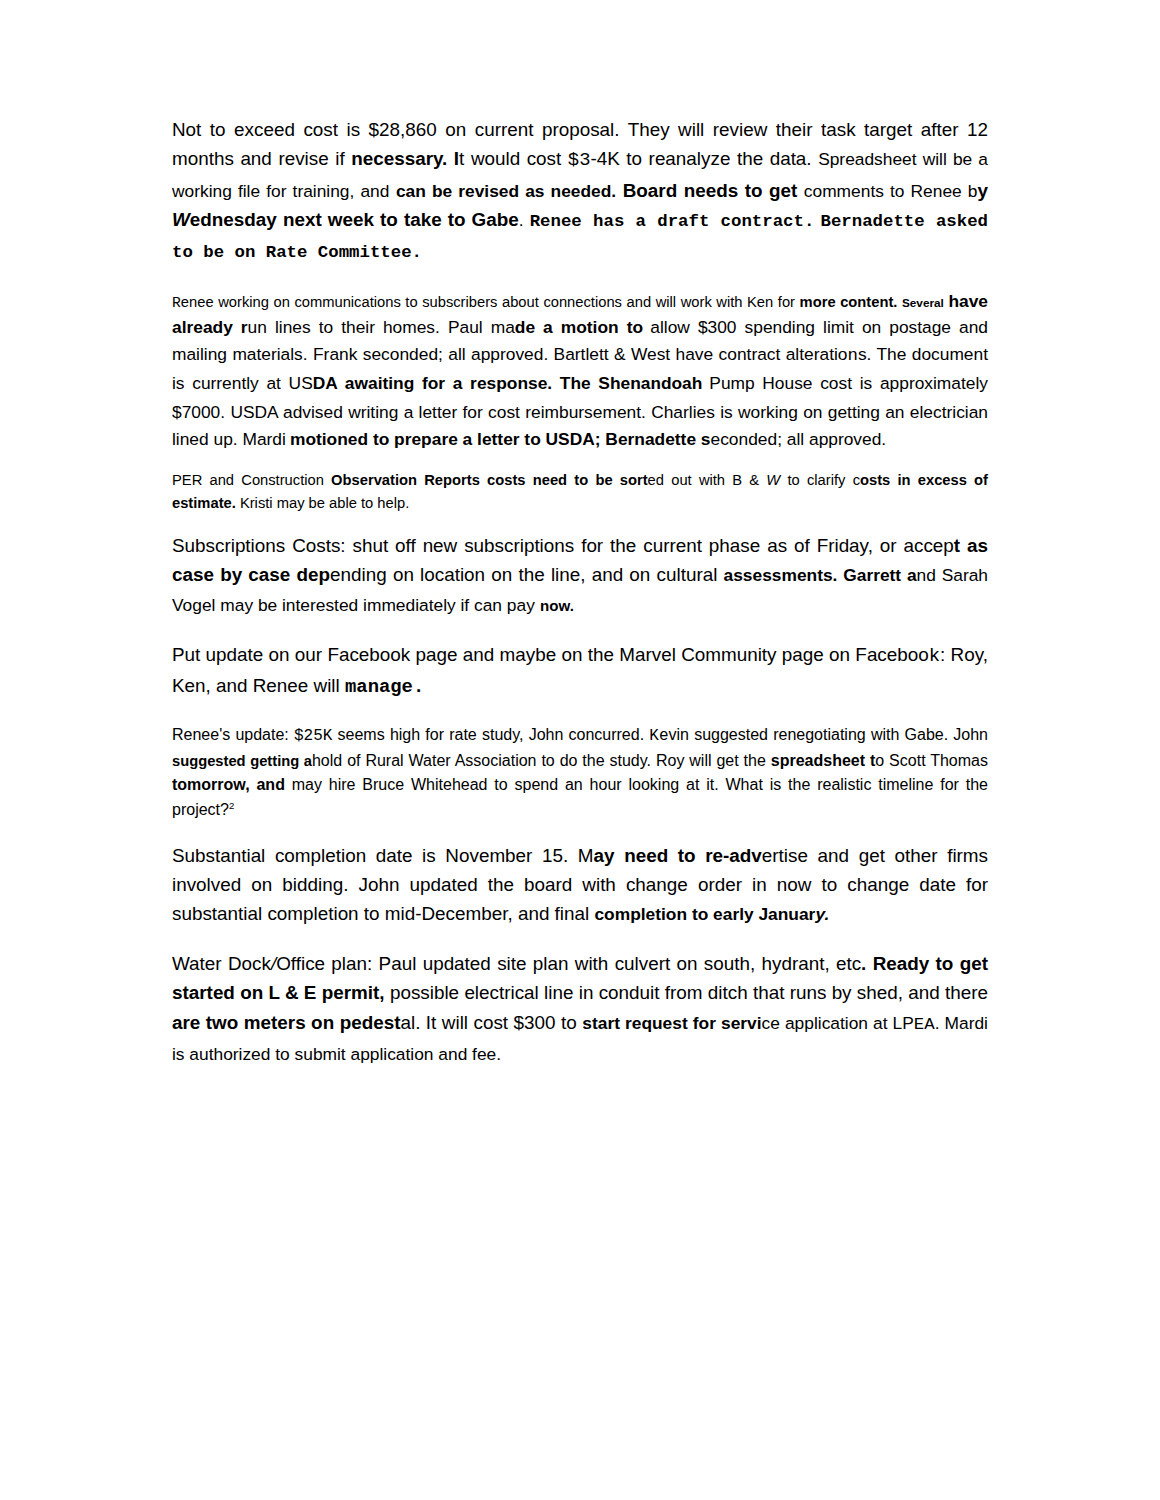Not to exceed cost is $28,860 on current proposal. They will review their task target after 12 months and revise if necessary. It would cost $3-4K to reanalyze the data. Spreadsheet will be a working file for training, and can be revised as needed. Board needs to get comments to Renee b y Wednesday next week to take to Gabe. Renee has a draft contract. Bernadette asked to be on Rate Committee.
Renee working on communications to subscribers about connections and will work with Ken for more content. Several have already r un lines to their homes. Paul ma de a motion to allow $300 spending limit on postage and mailing materials. Frank seconded; all approved. Bartlett & West have contract alteratio ns. The document is currently at US DA awaiting for a response. The Shena ndoah Pump House cost is approximately $7000. USDA advised writing a letter for cost reimbursement. Charlies is working on getting an electrician lined up. Mardi motioned to prepare a letter to USDA; Bernadette s econded; all approved.
PER and Construction Observation Reports costs need to be sorted out with B & W to clarify costs in excess of estimate. Kristi may be able to help.
Subscriptions Costs: shut off new subscriptions for the current phase as of Friday, or accept as case by case dep ending on location on the line, and on cultural assessments. Garrett a nd Sarah Vogel may be interested immediately if can pay now.
Put update on our Facebook page and maybe on the Marvel Community page on Facebook: Roy, Ken, and Renee will manage.
Renee's update: $25K seems high for rate study, John concurred. Kevin suggested renegotiating with Gabe. John suggested getting ahold of Rural Water Association to do the study. Roy will get the spreadsheet to Scott Thomas tomorrow, and may hire Bruce Whitehead to spend an hour looking at it. What is the realistic timeline for the project?2
Substantial completion date is November 15. May need to re-advertise and get other firms involved on bidding. John updated the board with change order in now to change date for substantial completion to mid-December, and final completion to early January.
Water Dock/Office plan: Paul updated site plan with culvert on south, hydrant, etc. Ready to get started on L & E permit, possible electrical line in conduit from ditch that runs by shed, and there are two meters on pedest al. It will cost $300 to start request for servi ce application at LP EA. Mardi is authorized to submit application and fee.